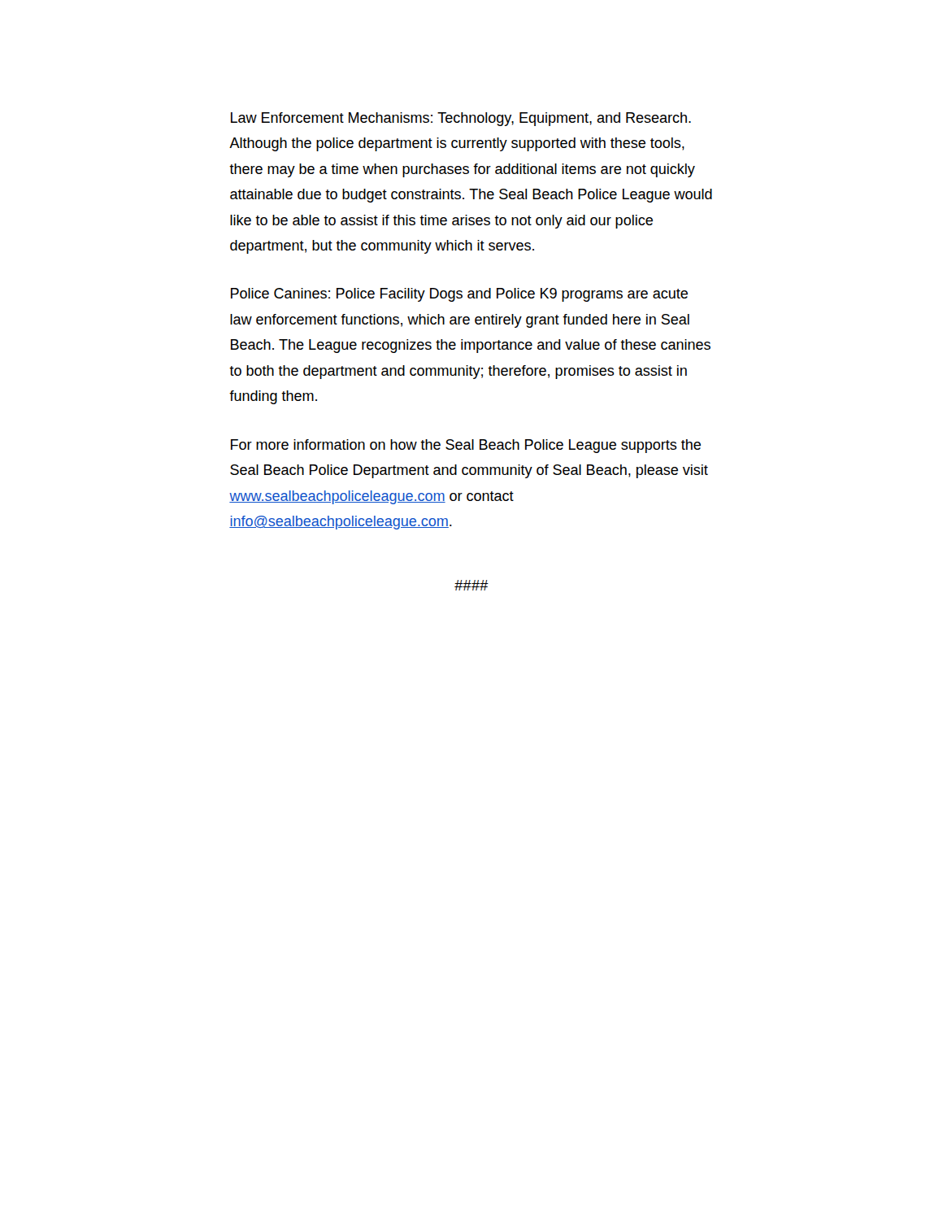Law Enforcement Mechanisms: Technology, Equipment, and Research. Although the police department is currently supported with these tools, there may be a time when purchases for additional items are not quickly attainable due to budget constraints. The Seal Beach Police League would like to be able to assist if this time arises to not only aid our police department, but the community which it serves.
Police Canines: Police Facility Dogs and Police K9 programs are acute law enforcement functions, which are entirely grant funded here in Seal Beach. The League recognizes the importance and value of these canines to both the department and community; therefore, promises to assist in funding them.
For more information on how the Seal Beach Police League supports the Seal Beach Police Department and community of Seal Beach, please visit www.sealbeachpoliceleague.com or contact info@sealbeachpoliceleague.com.
####